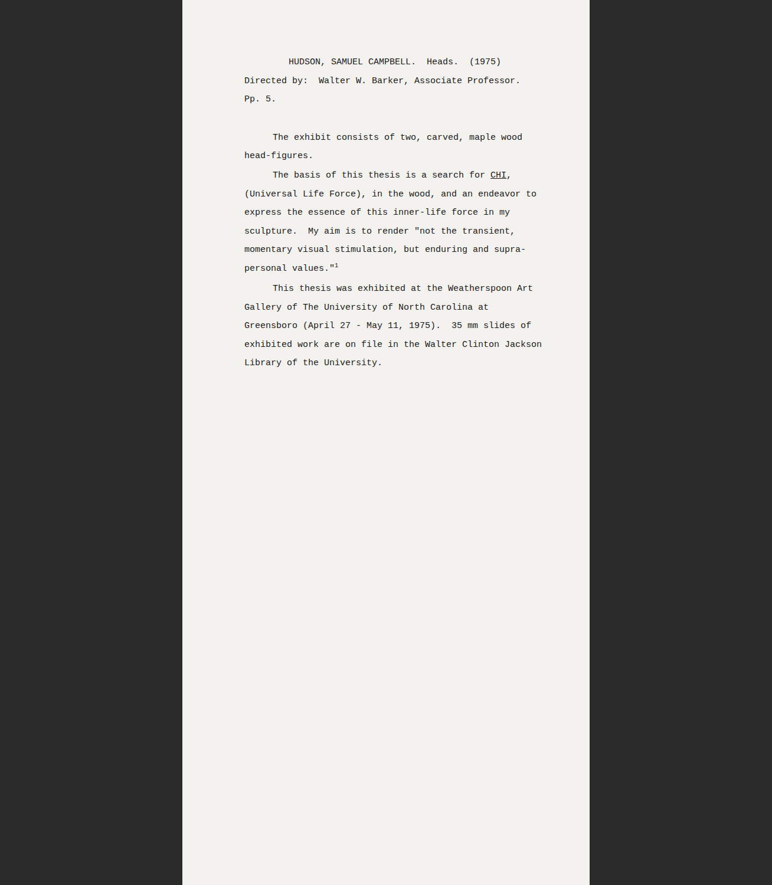HUDSON, SAMUEL CAMPBELL. Heads. (1975) Directed by: Walter W. Barker, Associate Professor. Pp. 5.
The exhibit consists of two, carved, maple wood head-figures.
The basis of this thesis is a search for CHI, (Universal Life Force), in the wood, and an endeavor to express the essence of this inner-life force in my sculpture. My aim is to render "not the transient, momentary visual stimulation, but enduring and supra-personal values."1
This thesis was exhibited at the Weatherspoon Art Gallery of The University of North Carolina at Greensboro (April 27 - May 11, 1975). 35 mm slides of exhibited work are on file in the Walter Clinton Jackson Library of the University.